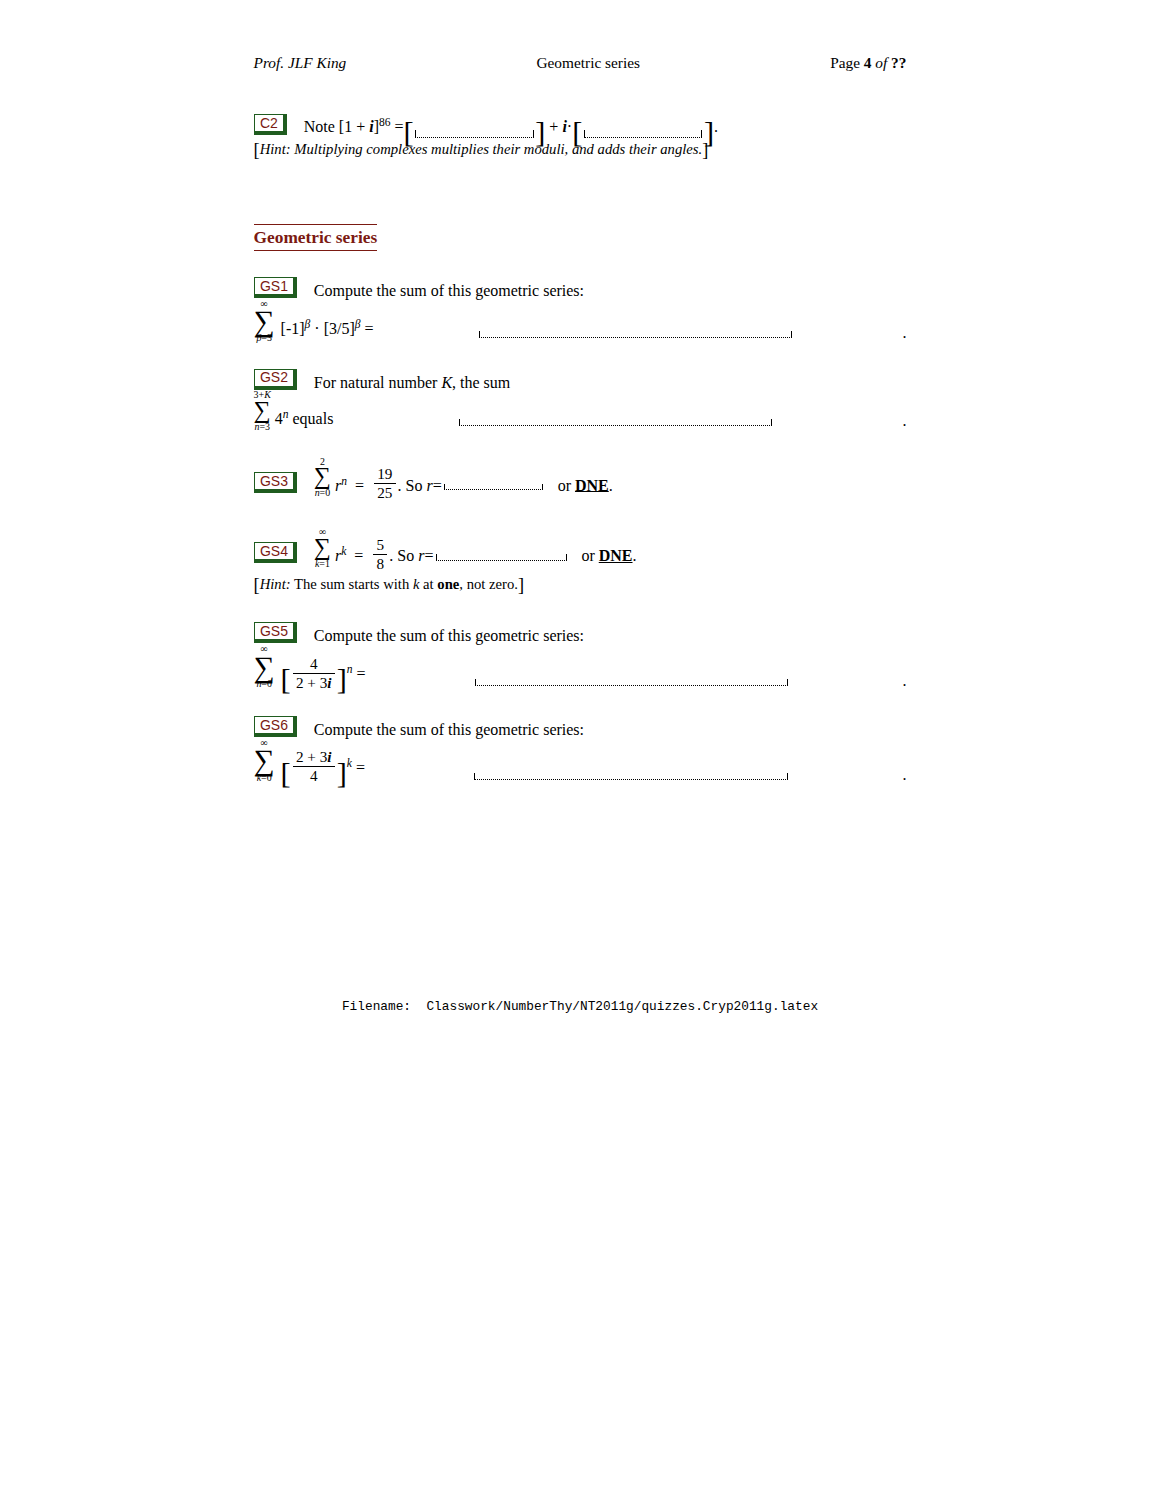Prof. JLF King
Geometric series
Page 4 of ??
C2 Note [1 + i]86 =[ ] + i·[ ].
[Hint: Multiplying complexes multiplies their moduli, and adds their angles.]
Geometric series
GS1 Compute the sum of this geometric series:
∞ ∑ β=3 [-1]β · [3/5]β = .
GS2 For natural number K, the sum
3+K ∑ n=3 4n equals .
GS3 2 ∑ n=0 rn = 1925. So r= or DNE.
GS4 ∞ ∑ k=1 rk = 58. So r= or DNE.
[Hint: The sum starts with k at one, not zero.]
GS5 Compute the sum of this geometric series:
∞ ∑ n=0 [42 + 3i]n = .
GS6 Compute the sum of this geometric series:
∞ ∑ k=0 [2 + 3i 4]k = .
Filename: Classwork/NumberThy/NT2011g/quizzes.Cryp2011g.latex